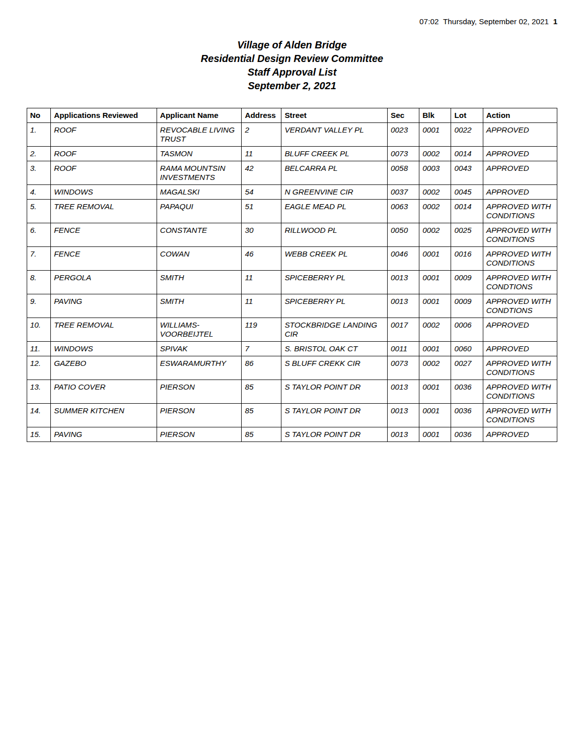07:02 Thursday, September 02, 2021 1
Village of Alden Bridge
Residential Design Review Committee
Staff Approval List
September 2, 2021
| No | Applications Reviewed | Applicant Name | Address | Street | Sec | Blk | Lot | Action |
| --- | --- | --- | --- | --- | --- | --- | --- | --- |
| 1. | ROOF | REVOCABLE LIVING TRUST | 2 | VERDANT VALLEY PL | 0023 | 0001 | 0022 | APPROVED |
| 2. | ROOF | TASMON | 11 | BLUFF CREEK PL | 0073 | 0002 | 0014 | APPROVED |
| 3. | ROOF | RAMA MOUNTSIN INVESTMENTS | 42 | BELCARRA PL | 0058 | 0003 | 0043 | APPROVED |
| 4. | WINDOWS | MAGALSKI | 54 | N GREENVINE CIR | 0037 | 0002 | 0045 | APPROVED |
| 5. | TREE REMOVAL | PAPAQUI | 51 | EAGLE MEAD PL | 0063 | 0002 | 0014 | APPROVED WITH CONDITIONS |
| 6. | FENCE | CONSTANTE | 30 | RILLWOOD PL | 0050 | 0002 | 0025 | APPROVED WITH CONDITIONS |
| 7. | FENCE | COWAN | 46 | WEBB CREEK PL | 0046 | 0001 | 0016 | APPROVED WITH CONDITIONS |
| 8. | PERGOLA | SMITH | 11 | SPICEBERRY PL | 0013 | 0001 | 0009 | APPROVED WITH CONDTIONS |
| 9. | PAVING | SMITH | 11 | SPICEBERRY PL | 0013 | 0001 | 0009 | APPROVED WITH CONDTIONS |
| 10. | TREE REMOVAL | WILLIAMS-VOORBEIJTEL | 119 | STOCKBRIDGE LANDING CIR | 0017 | 0002 | 0006 | APPROVED |
| 11. | WINDOWS | SPIVAK | 7 | S. BRISTOL OAK CT | 0011 | 0001 | 0060 | APPROVED |
| 12. | GAZEBO | ESWARAMURTHY | 86 | S BLUFF CREKK CIR | 0073 | 0002 | 0027 | APPROVED WITH CONDITIONS |
| 13. | PATIO COVER | PIERSON | 85 | S TAYLOR POINT DR | 0013 | 0001 | 0036 | APPROVED WITH CONDITIONS |
| 14. | SUMMER KITCHEN | PIERSON | 85 | S TAYLOR POINT DR | 0013 | 0001 | 0036 | APPROVED WITH CONDITIONS |
| 15. | PAVING | PIERSON | 85 | S TAYLOR POINT DR | 0013 | 0001 | 0036 | APPROVED |